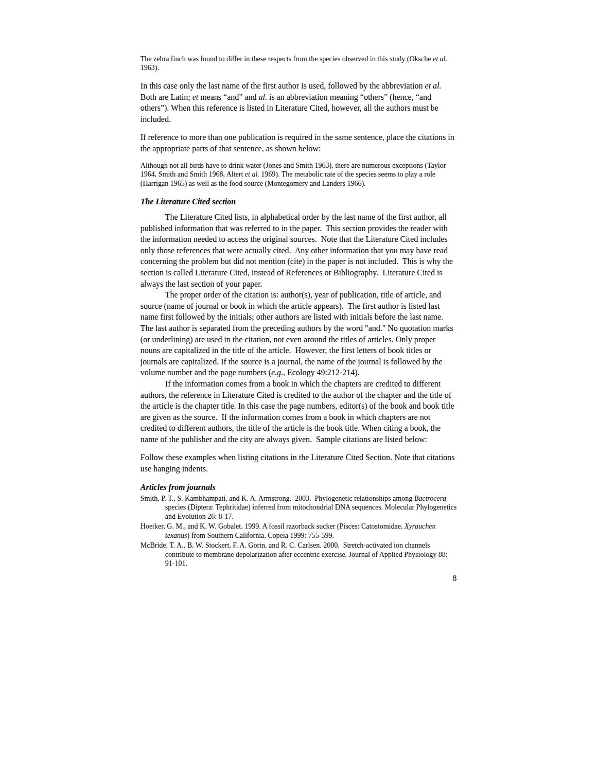The zebra finch was found to differ in these respects from the species observed in this study (Oksche et al. 1963).
In this case only the last name of the first author is used, followed by the abbreviation et al. Both are Latin; et means “and” and al. is an abbreviation meaning “others” (hence, “and others”). When this reference is listed in Literature Cited, however, all the authors must be included.
If reference to more than one publication is required in the same sentence, place the citations in the appropriate parts of that sentence, as shown below:
Although not all birds have to drink water (Jones and Smith 1963), there are numerous exceptions (Taylor 1964, Smith and Smith 1968, Altert et al. 1969). The metabolic rate of the species seems to play a role (Harrigan 1965) as well as the food source (Montegomery and Landers 1966).
The Literature Cited section
The Literature Cited lists, in alphabetical order by the last name of the first author, all published information that was referred to in the paper. This section provides the reader with the information needed to access the original sources. Note that the Literature Cited includes only those references that were actually cited. Any other information that you may have read concerning the problem but did not mention (cite) in the paper is not included. This is why the section is called Literature Cited, instead of References or Bibliography. Literature Cited is always the last section of your paper.
The proper order of the citation is: author(s), year of publication, title of article, and source (name of journal or book in which the article appears). The first author is listed last name first followed by the initials; other authors are listed with initials before the last name. The last author is separated from the preceding authors by the word "and." No quotation marks (or underlining) are used in the citation, not even around the titles of articles. Only proper nouns are capitalized in the title of the article. However, the first letters of book titles or journals are capitalized. If the source is a journal, the name of the journal is followed by the volume number and the page numbers (e.g., Ecology 49:212-214).
If the information comes from a book in which the chapters are credited to different authors, the reference in Literature Cited is credited to the author of the chapter and the title of the article is the chapter title. In this case the page numbers, editor(s) of the book and book title are given as the source. If the information comes from a book in which chapters are not credited to different authors, the title of the article is the book title. When citing a book, the name of the publisher and the city are always given. Sample citations are listed below:
Follow these examples when listing citations in the Literature Cited Section. Note that citations use hanging indents.
Articles from journals
Smith, P. T., S. Kambhampati, and K. A. Armstrong. 2003. Phylogenetic relationships among Bactrocera species (Diptera: Tephritidae) inferred from mitochondrial DNA sequences. Molecular Phylogenetics and Evolution 26: 8-17.
Hoetker, G. M., and K. W. Gobalet. 1999. A fossil razorback sucker (Pisces: Catostomidae, Xyrauchen texanus) from Southern California. Copeia 1999: 755-599.
McBride, T. A., B. W. Stockert, F. A. Gorin, and R. C. Carlsen. 2000. Stretch-activated ion channels contribute to membrane depolarization after eccentric exercise. Journal of Applied Physiology 88: 91-101.
8